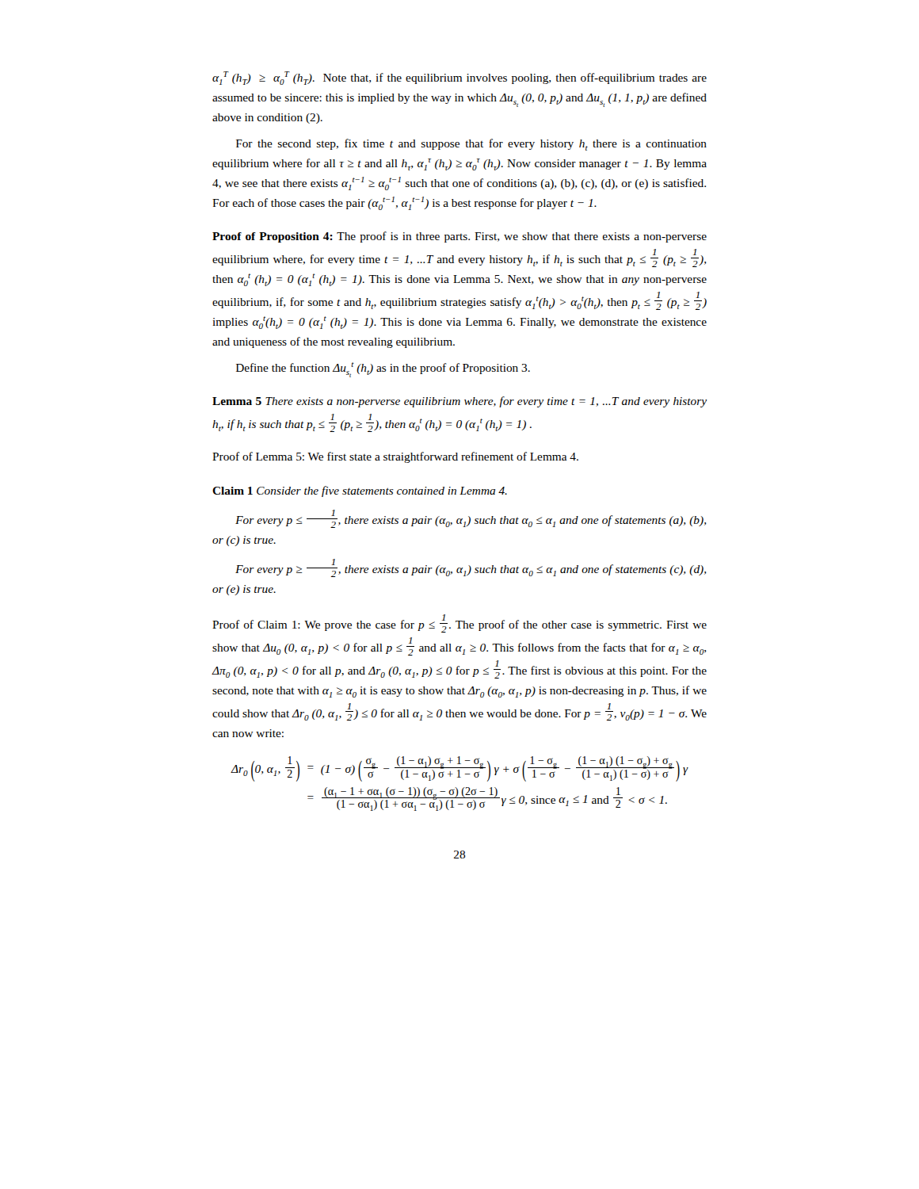α1T (hT) ≥ α0T (hT). Note that, if the equilibrium involves pooling, then off-equilibrium trades are assumed to be sincere: this is implied by the way in which Δust (0, 0, pt) and Δust (1, 1, pt) are defined above in condition (2).
For the second step, fix time t and suppose that for every history ht there is a continuation equilibrium where for all τ ≥ t and all hτ, α1τ (hτ) ≥ α0τ (hτ). Now consider manager t − 1. By lemma 4, we see that there exists α1t−1 ≥ α0t−1 such that one of conditions (a), (b), (c), (d), or (e) is satisfied. For each of those cases the pair (α0t−1, α1t−1) is a best response for player t − 1.
Proof of Proposition 4: The proof is in three parts. First, we show that there exists a non-perverse equilibrium where, for every time t = 1, ...T and every history ht, if ht is such that pt ≤ 12 (pt ≥ 12), then α0t (ht) = 0 (α1t (ht) = 1). This is done via Lemma 5. Next, we show that in any non-perverse equilibrium, if, for some t and ht, equilibrium strategies satisfy α1t(ht) > α0t(ht), then pt ≤ 12 (pt ≥ 12) implies α0t(ht) = 0 (α1t (ht) = 1). This is done via Lemma 6. Finally, we demonstrate the existence and uniqueness of the most revealing equilibrium.
Define the function Δustt (ht) as in the proof of Proposition 3.
Lemma 5 There exists a non-perverse equilibrium where, for every time t = 1, ...T and every history ht, if ht is such that pt ≤ 12 (pt ≥ 12), then α0t (ht) = 0 (α1t (ht) = 1) .
Proof of Lemma 5: We first state a straightforward refinement of Lemma 4.
Claim 1 Consider the five statements contained in Lemma 4.
For every p ≤ 12, there exists a pair (α0, α1) such that α0 ≤ α1 and one of statements (a), (b), or (c) is true.
For every p ≥ 12, there exists a pair (α0, α1) such that α0 ≤ α1 and one of statements (c), (d), or (e) is true.
Proof of Claim 1: We prove the case for p ≤ 12. The proof of the other case is symmetric. First we show that Δu0 (0, α1, p) < 0 for all p ≤ 12 and all α1 ≥ 0. This follows from the facts that for α1 ≥ α0, Δπ0 (0, α1, p) < 0 for all p, and Δr0 (0, α1, p) ≤ 0 for p ≤ 12. The first is obvious at this point. For the second, note that with α1 ≥ α0 it is easy to show that Δr0 (α0, α1, p) is non-decreasing in p. Thus, if we could show that Δr0 (0, α1, 12) ≤ 0 for all α1 ≥ 0 then we would be done. For p = 12, v0(p) = 1 − σ. We can now write:
| Δr 0 ( 0, α 1 , 1 2 ) | = | (1 − σ) ( σ g σ − (1 − α 1 ) σ g + 1 − σ g (1 − α 1 ) σ + 1 − σ ) γ + σ ( 1 − σ g 1 − σ − (1 − α 1 ) (1 − σ g ) + σ g (1 − α 1 ) (1 − σ) + σ ) γ |
| | = | (α 1 − 1 + σα 1 (σ − 1)) (σ g − σ) (2σ − 1) (1 − σα 1 ) (1 + σα 1 − α 1 ) (1 − σ) σ γ ≤ 0, since α 1 ≤ 1 and 1 2 < σ < 1. |
28